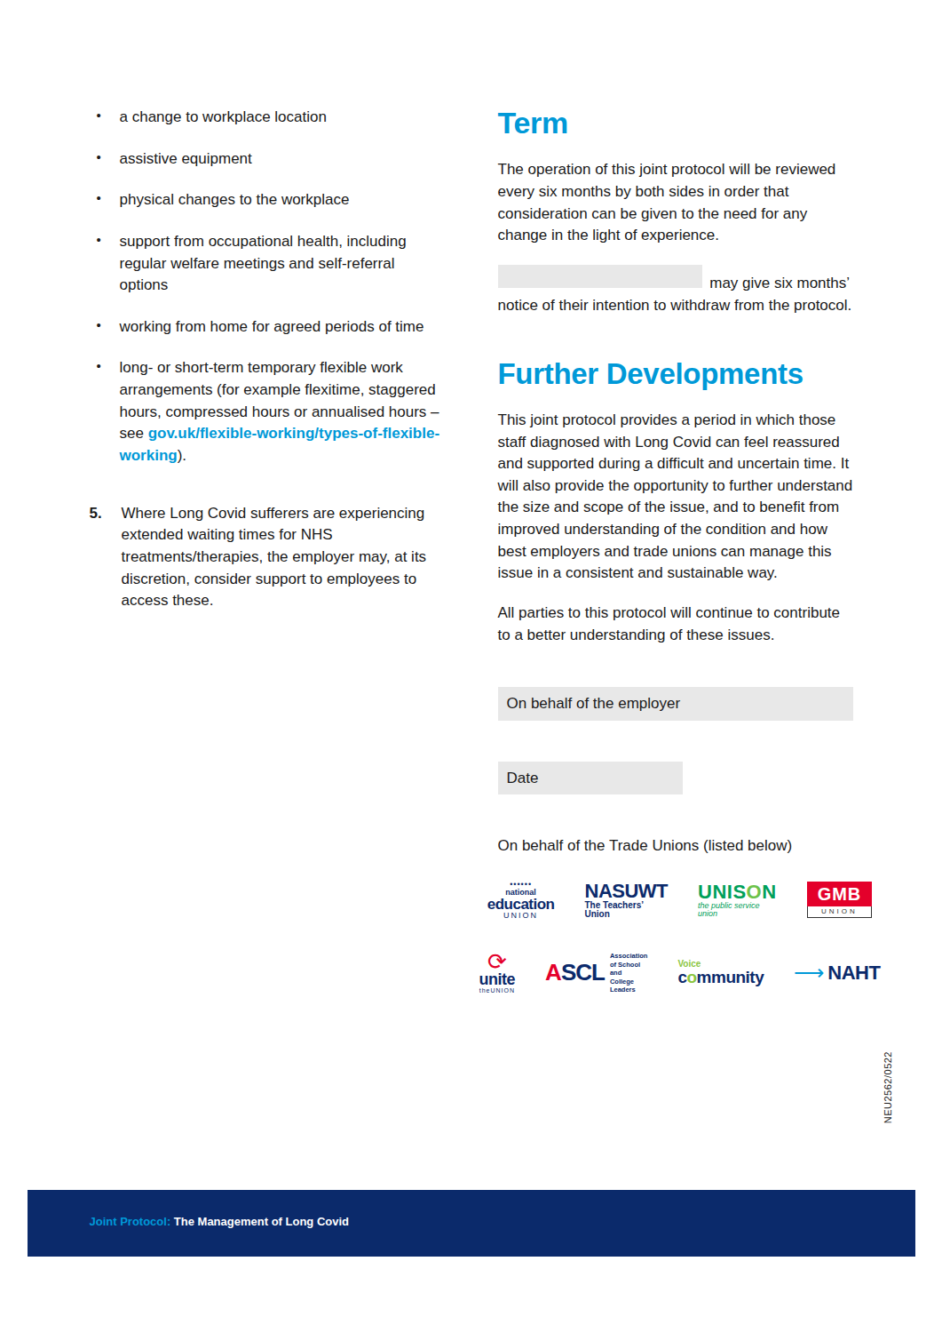a change to workplace location
assistive equipment
physical changes to the workplace
support from occupational health, including regular welfare meetings and self-referral options
working from home for agreed periods of time
long- or short-term temporary flexible work arrangements (for example flexitime, staggered hours, compressed hours or annualised hours – see gov.uk/flexible-working/types-of-flexible-working).
5. Where Long Covid sufferers are experiencing extended waiting times for NHS treatments/therapies, the employer may, at its discretion, consider support to employees to access these.
Term
The operation of this joint protocol will be reviewed every six months by both sides in order that consideration can be given to the need for any change in the light of experience.
may give six months’ notice of their intention to withdraw from the protocol.
Further Developments
This joint protocol provides a period in which those staff diagnosed with Long Covid can feel reassured and supported during a difficult and uncertain time. It will also provide the opportunity to further understand the size and scope of the issue, and to benefit from improved understanding of the condition and how best employers and trade unions can manage this issue in a consistent and sustainable way.
All parties to this protocol will continue to contribute to a better understanding of these issues.
On behalf of the employer
Date
On behalf of the Trade Unions (listed below)
••••••
national
education
UNION
NASUWT
The Teachers’ Union
UNISON
the public service union
GMB
UNION
⟳
unite
theUNION
ASCL
Association
of School and
College Leaders
Voice
community
⟶
NAHT
NEU2562/0522
Joint Protocol: The Management of Long Covid